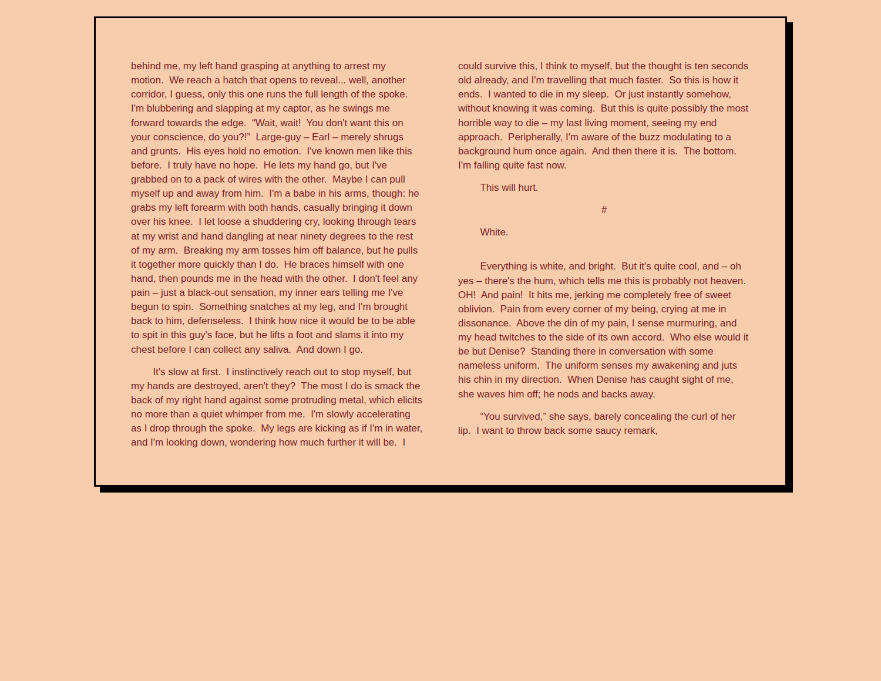behind me, my left hand grasping at anything to arrest my motion. We reach a hatch that opens to reveal... well, another corridor, I guess, only this one runs the full length of the spoke. I'm blubbering and slapping at my captor, as he swings me forward towards the edge. “Wait, wait! You don't want this on your conscience, do you?!” Large-guy – Earl – merely shrugs and grunts. His eyes hold no emotion. I've known men like this before. I truly have no hope. He lets my hand go, but I've grabbed on to a pack of wires with the other. Maybe I can pull myself up and away from him. I'm a babe in his arms, though: he grabs my left forearm with both hands, casually bringing it down over his knee. I let loose a shuddering cry, looking through tears at my wrist and hand dangling at near ninety degrees to the rest of my arm. Breaking my arm tosses him off balance, but he pulls it together more quickly than I do. He braces himself with one hand, then pounds me in the head with the other. I don't feel any pain – just a black-out sensation, my inner ears telling me I've begun to spin. Something snatches at my leg, and I'm brought back to him, defenseless. I think how nice it would be to be able to spit in this guy's face, but he lifts a foot and slams it into my chest before I can collect any saliva. And down I go.
It's slow at first. I instinctively reach out to stop myself, but my hands are destroyed, aren't they? The most I do is smack the back of my right hand against some protruding metal, which elicits no more than a quiet whimper from me. I'm slowly accelerating as I drop through the spoke. My legs are kicking as if I'm in water, and I'm looking down, wondering how much further it will be. I could survive this, I think to myself, but the thought is ten seconds old already, and I'm travelling that much faster. So this is how it ends. I wanted to die in my sleep. Or just instantly somehow, without knowing it was coming. But this is quite possibly the most horrible way to die – my last living moment, seeing my end approach. Peripherally, I'm aware of the buzz modulating to a background hum once again. And then there it is. The bottom. I'm falling quite fast now.
This will hurt.
#
White.
Everything is white, and bright. But it's quite cool, and – oh yes – there's the hum, which tells me this is probably not heaven. OH! And pain! It hits me, jerking me completely free of sweet oblivion. Pain from every corner of my being, crying at me in dissonance. Above the din of my pain, I sense murmuring, and my head twitches to the side of its own accord. Who else would it be but Denise? Standing there in conversation with some nameless uniform. The uniform senses my awakening and juts his chin in my direction. When Denise has caught sight of me, she waves him off; he nods and backs away.
“You survived,” she says, barely concealing the curl of her lip. I want to throw back some saucy remark,